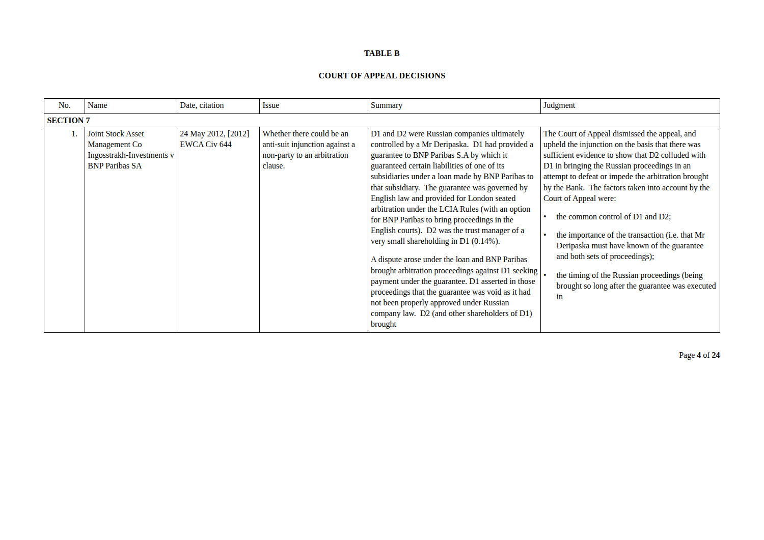TABLE B
COURT OF APPEAL DECISIONS
| No. | Name | Date, citation | Issue | Summary | Judgment |
| --- | --- | --- | --- | --- | --- |
| SECTION 7 |
| 1. | Joint Stock Asset Management Co Ingosstrakh-Investments v BNP Paribas SA | 24 May 2012, [2012] EWCA Civ 644 | Whether there could be an anti-suit injunction against a non-party to an arbitration clause. | D1 and D2 were Russian companies ultimately controlled by a Mr Deripaska. D1 had provided a guarantee to BNP Paribas S.A by which it guaranteed certain liabilities of one of its subsidiaries under a loan made by BNP Paribas to that subsidiary. The guarantee was governed by English law and provided for London seated arbitration under the LCIA Rules (with an option for BNP Paribas to bring proceedings in the English courts). D2 was the trust manager of a very small shareholding in D1 (0.14%). A dispute arose under the loan and BNP Paribas brought arbitration proceedings against D1 seeking payment under the guarantee. D1 asserted in those proceedings that the guarantee was void as it had not been properly approved under Russian company law. D2 (and other shareholders of D1) brought | The Court of Appeal dismissed the appeal, and upheld the injunction on the basis that there was sufficient evidence to show that D2 colluded with D1 in bringing the Russian proceedings in an attempt to defeat or impede the arbitration brought by the Bank. The factors taken into account by the Court of Appeal were: • the common control of D1 and D2; • the importance of the transaction (i.e. that Mr Deripaska must have known of the guarantee and both sets of proceedings); • the timing of the Russian proceedings (being brought so long after the guarantee was executed in |
Page 4 of 24